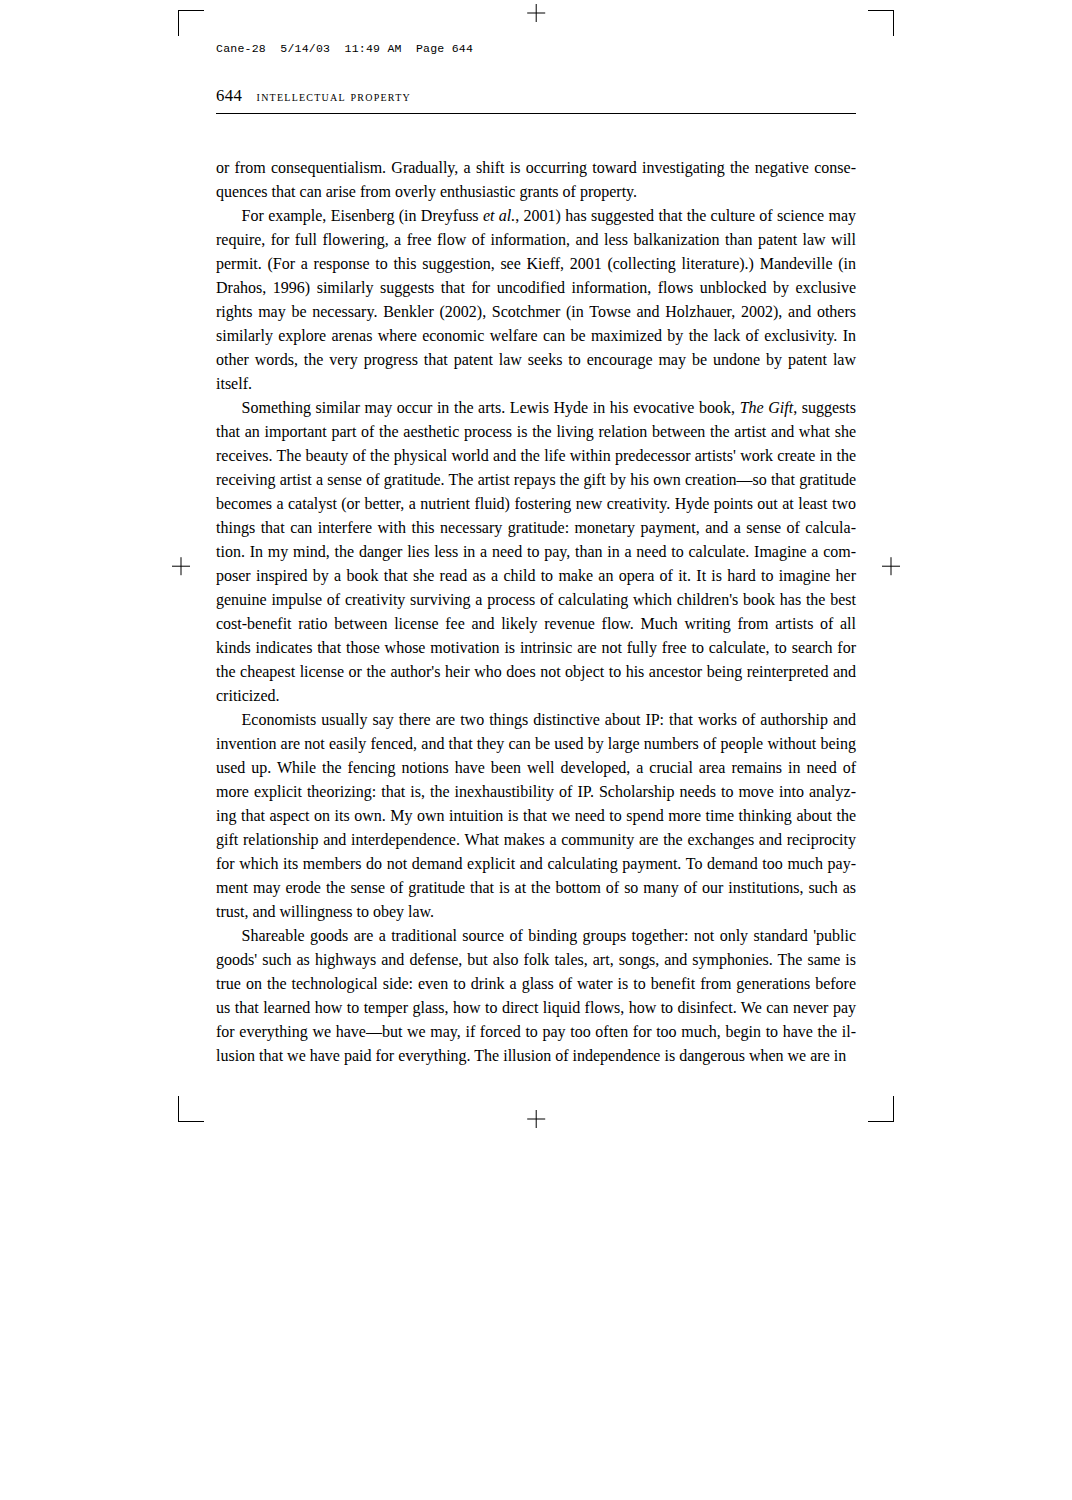Cane-28 5/14/03 11:49 AM Page 644
644 intellectual property
or from consequentialism. Gradually, a shift is occurring toward investigating the negative consequences that can arise from overly enthusiastic grants of property.
For example, Eisenberg (in Dreyfuss et al., 2001) has suggested that the culture of science may require, for full flowering, a free flow of information, and less balkanization than patent law will permit. (For a response to this suggestion, see Kieff, 2001 (collecting literature).) Mandeville (in Drahos, 1996) similarly suggests that for uncodified information, flows unblocked by exclusive rights may be necessary. Benkler (2002), Scotchmer (in Towse and Holzhauer, 2002), and others similarly explore arenas where economic welfare can be maximized by the lack of exclusivity. In other words, the very progress that patent law seeks to encourage may be undone by patent law itself.
Something similar may occur in the arts. Lewis Hyde in his evocative book, The Gift, suggests that an important part of the aesthetic process is the living relation between the artist and what she receives. The beauty of the physical world and the life within predecessor artists' work create in the receiving artist a sense of gratitude. The artist repays the gift by his own creation—so that gratitude becomes a catalyst (or better, a nutrient fluid) fostering new creativity. Hyde points out at least two things that can interfere with this necessary gratitude: monetary payment, and a sense of calculation. In my mind, the danger lies less in a need to pay, than in a need to calculate. Imagine a composer inspired by a book that she read as a child to make an opera of it. It is hard to imagine her genuine impulse of creativity surviving a process of calculating which children's book has the best cost-benefit ratio between license fee and likely revenue flow. Much writing from artists of all kinds indicates that those whose motivation is intrinsic are not fully free to calculate, to search for the cheapest license or the author's heir who does not object to his ancestor being reinterpreted and criticized.
Economists usually say there are two things distinctive about IP: that works of authorship and invention are not easily fenced, and that they can be used by large numbers of people without being used up. While the fencing notions have been well developed, a crucial area remains in need of more explicit theorizing: that is, the inexhaustibility of IP. Scholarship needs to move into analyzing that aspect on its own. My own intuition is that we need to spend more time thinking about the gift relationship and interdependence. What makes a community are the exchanges and reciprocity for which its members do not demand explicit and calculating payment. To demand too much payment may erode the sense of gratitude that is at the bottom of so many of our institutions, such as trust, and willingness to obey law.
Shareable goods are a traditional source of binding groups together: not only standard 'public goods' such as highways and defense, but also folk tales, art, songs, and symphonies. The same is true on the technological side: even to drink a glass of water is to benefit from generations before us that learned how to temper glass, how to direct liquid flows, how to disinfect. We can never pay for everything we have—but we may, if forced to pay too often for too much, begin to have the illusion that we have paid for everything. The illusion of independence is dangerous when we are in